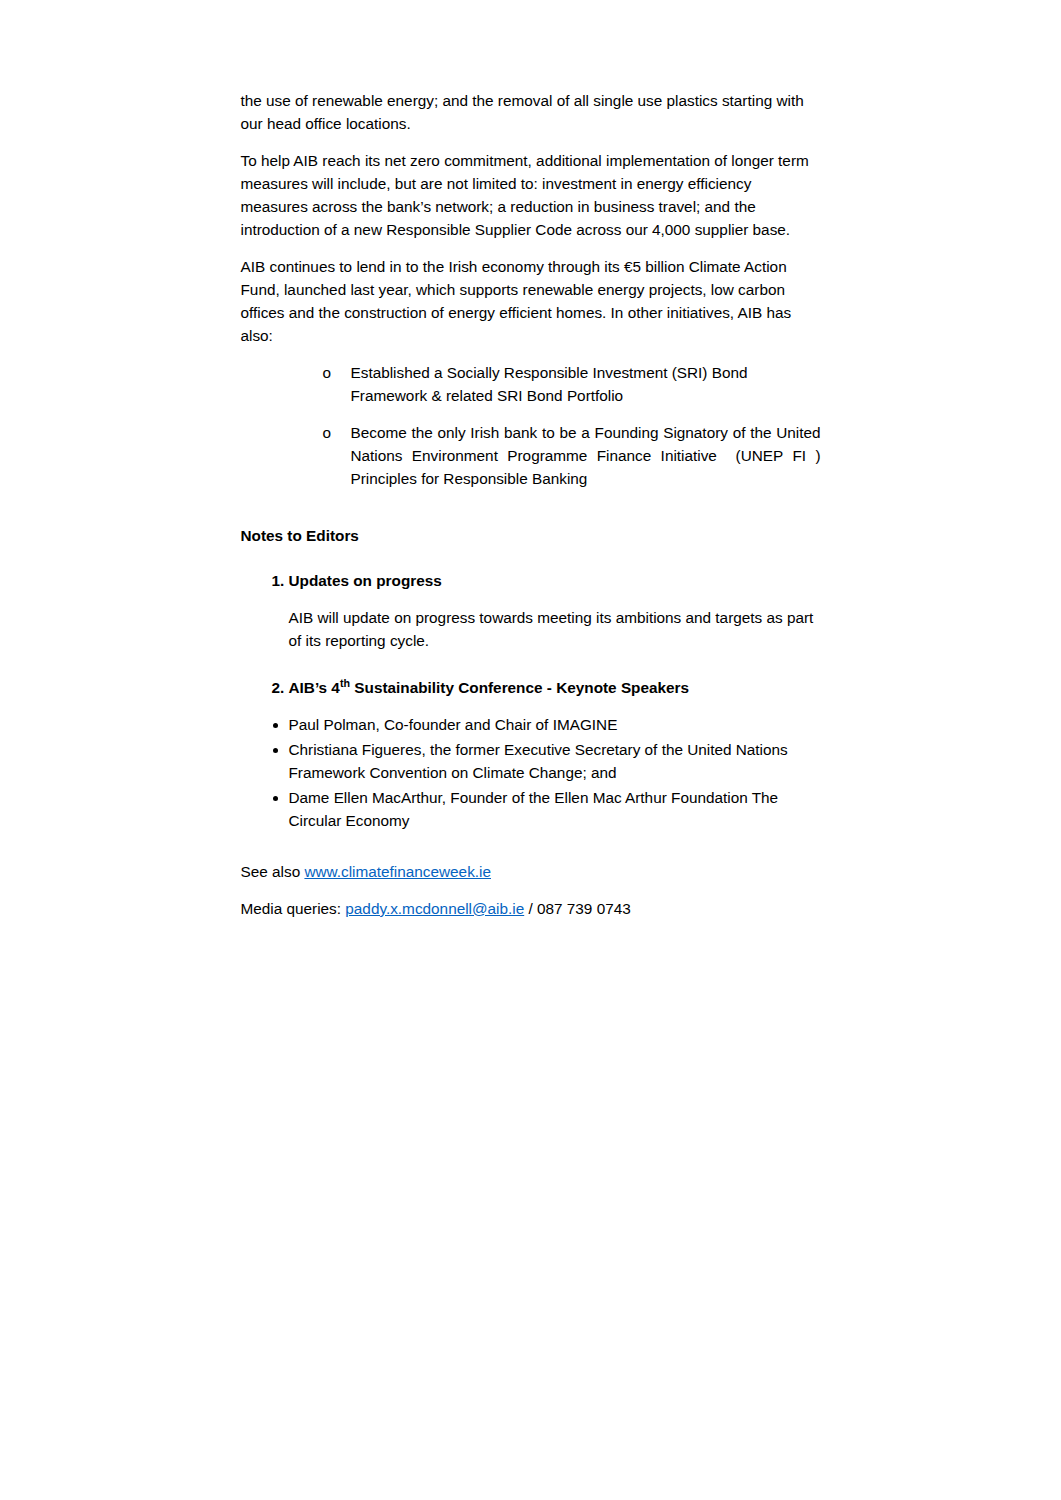the use of renewable energy; and the removal of all single use plastics starting with our head office locations.
To help AIB reach its net zero commitment, additional implementation of longer term measures will include, but are not limited to: investment in energy efficiency measures across the bank’s network; a reduction in business travel; and the introduction of a new Responsible Supplier Code across our 4,000 supplier base.
AIB continues to lend in to the Irish economy through its €5 billion Climate Action Fund, launched last year, which supports renewable energy projects, low carbon offices and the construction of energy efficient homes. In other initiatives, AIB has also:
o Established a Socially Responsible Investment (SRI) Bond Framework & related SRI Bond Portfolio
o Become the only Irish bank to be a Founding Signatory of the United Nations Environment Programme Finance Initiative (UNEP FI ) Principles for Responsible Banking
Notes to Editors
Updates on progress
AIB will update on progress towards meeting its ambitions and targets as part of its reporting cycle.
AIB’s 4th Sustainability Conference - Keynote Speakers
Paul Polman, Co-founder and Chair of IMAGINE
Christiana Figueres, the former Executive Secretary of the United Nations Framework Convention on Climate Change; and
Dame Ellen MacArthur, Founder of the Ellen Mac Arthur Foundation The Circular Economy
See also www.climatefinanceweek.ie
Media queries: paddy.x.mcdonnell@aib.ie / 087 739 0743